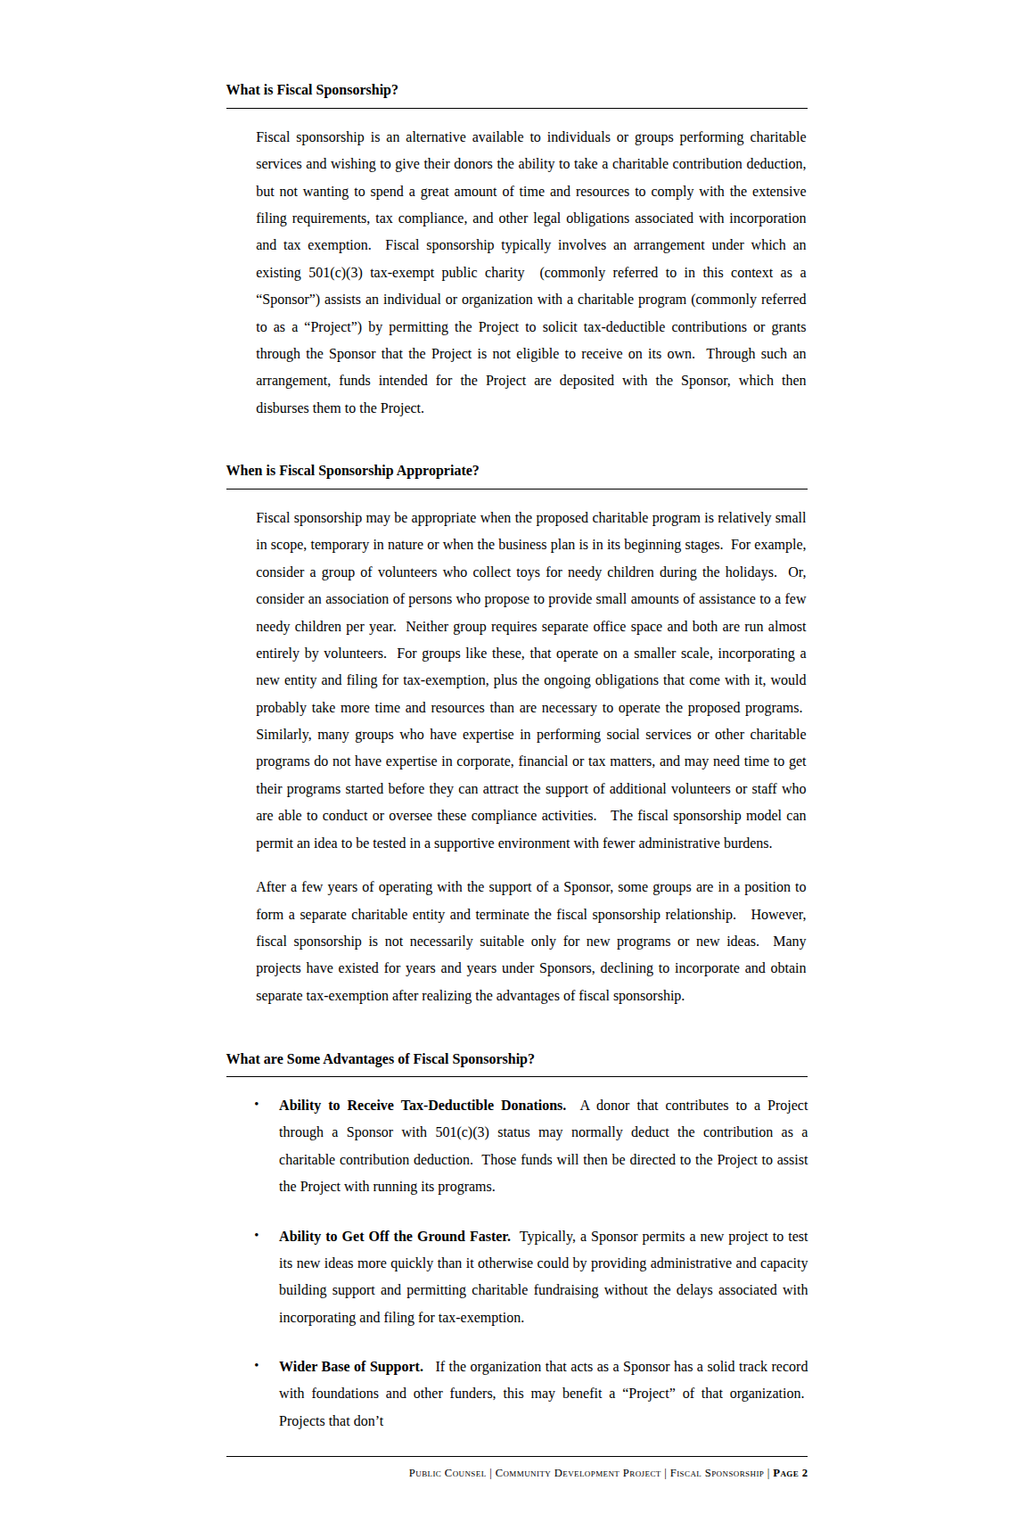What is Fiscal Sponsorship?
Fiscal sponsorship is an alternative available to individuals or groups performing charitable services and wishing to give their donors the ability to take a charitable contribution deduction, but not wanting to spend a great amount of time and resources to comply with the extensive filing requirements, tax compliance, and other legal obligations associated with incorporation and tax exemption. Fiscal sponsorship typically involves an arrangement under which an existing 501(c)(3) tax-exempt public charity (commonly referred to in this context as a “Sponsor”) assists an individual or organization with a charitable program (commonly referred to as a “Project”) by permitting the Project to solicit tax-deductible contributions or grants through the Sponsor that the Project is not eligible to receive on its own. Through such an arrangement, funds intended for the Project are deposited with the Sponsor, which then disburses them to the Project.
When is Fiscal Sponsorship Appropriate?
Fiscal sponsorship may be appropriate when the proposed charitable program is relatively small in scope, temporary in nature or when the business plan is in its beginning stages. For example, consider a group of volunteers who collect toys for needy children during the holidays. Or, consider an association of persons who propose to provide small amounts of assistance to a few needy children per year. Neither group requires separate office space and both are run almost entirely by volunteers. For groups like these, that operate on a smaller scale, incorporating a new entity and filing for tax-exemption, plus the ongoing obligations that come with it, would probably take more time and resources than are necessary to operate the proposed programs. Similarly, many groups who have expertise in performing social services or other charitable programs do not have expertise in corporate, financial or tax matters, and may need time to get their programs started before they can attract the support of additional volunteers or staff who are able to conduct or oversee these compliance activities. The fiscal sponsorship model can permit an idea to be tested in a supportive environment with fewer administrative burdens.
After a few years of operating with the support of a Sponsor, some groups are in a position to form a separate charitable entity and terminate the fiscal sponsorship relationship. However, fiscal sponsorship is not necessarily suitable only for new programs or new ideas. Many projects have existed for years and years under Sponsors, declining to incorporate and obtain separate tax-exemption after realizing the advantages of fiscal sponsorship.
What are Some Advantages of Fiscal Sponsorship?
Ability to Receive Tax-Deductible Donations. A donor that contributes to a Project through a Sponsor with 501(c)(3) status may normally deduct the contribution as a charitable contribution deduction. Those funds will then be directed to the Project to assist the Project with running its programs.
Ability to Get Off the Ground Faster. Typically, a Sponsor permits a new project to test its new ideas more quickly than it otherwise could by providing administrative and capacity building support and permitting charitable fundraising without the delays associated with incorporating and filing for tax-exemption.
Wider Base of Support. If the organization that acts as a Sponsor has a solid track record with foundations and other funders, this may benefit a “Project” of that organization. Projects that don’t
Public Counsel | Community Development Project | Fiscal Sponsorship | Page 2